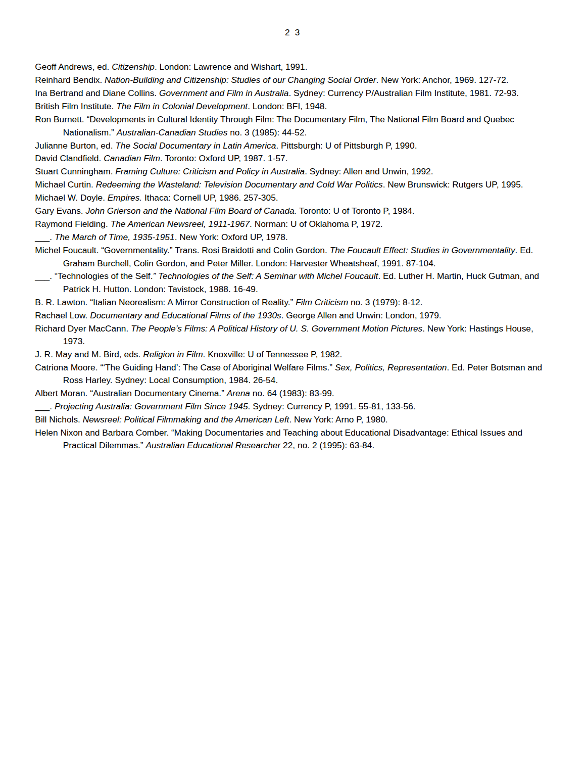2 3
Geoff Andrews, ed. Citizenship. London: Lawrence and Wishart, 1991.
Reinhard Bendix. Nation-Building and Citizenship: Studies of our Changing Social Order. New York: Anchor, 1969. 127-72.
Ina Bertrand and Diane Collins. Government and Film in Australia. Sydney: Currency P/Australian Film Institute, 1981. 72-93.
British Film Institute. The Film in Colonial Development. London: BFI, 1948.
Ron Burnett. “Developments in Cultural Identity Through Film: The Documentary Film, The National Film Board and Quebec Nationalism.” Australian-Canadian Studies no. 3 (1985): 44-52.
Julianne Burton, ed. The Social Documentary in Latin America. Pittsburgh: U of Pittsburgh P, 1990.
David Clandfield. Canadian Film. Toronto: Oxford UP, 1987. 1-57.
Stuart Cunningham. Framing Culture: Criticism and Policy in Australia. Sydney: Allen and Unwin, 1992.
Michael Curtin. Redeeming the Wasteland: Television Documentary and Cold War Politics. New Brunswick: Rutgers UP, 1995.
Michael W. Doyle. Empires. Ithaca: Cornell UP, 1986. 257-305.
Gary Evans. John Grierson and the National Film Board of Canada. Toronto: U of Toronto P, 1984.
Raymond Fielding. The American Newsreel, 1911-1967. Norman: U of Oklahoma P, 1972.
___. The March of Time, 1935-1951. New York: Oxford UP, 1978.
Michel Foucault. “Governmentality.” Trans. Rosi Braidotti and Colin Gordon. The Foucault Effect: Studies in Governmentality. Ed. Graham Burchell, Colin Gordon, and Peter Miller. London: Harvester Wheatsheaf, 1991. 87-104.
___. “Technologies of the Self.” Technologies of the Self: A Seminar with Michel Foucault. Ed. Luther H. Martin, Huck Gutman, and Patrick H. Hutton. London: Tavistock, 1988. 16-49.
B. R. Lawton. “Italian Neorealism: A Mirror Construction of Reality.” Film Criticism no. 3 (1979): 8-12.
Rachael Low. Documentary and Educational Films of the 1930s. George Allen and Unwin: London, 1979.
Richard Dyer MacCann. The People’s Films: A Political History of U. S. Government Motion Pictures. New York: Hastings House, 1973.
J. R. May and M. Bird, eds. Religion in Film. Knoxville: U of Tennessee P, 1982.
Catriona Moore. “‘The Guiding Hand’: The Case of Aboriginal Welfare Films.” Sex, Politics, Representation. Ed. Peter Botsman and Ross Harley. Sydney: Local Consumption, 1984. 26-54.
Albert Moran. “Australian Documentary Cinema.” Arena no. 64 (1983): 83-99.
___. Projecting Australia: Government Film Since 1945. Sydney: Currency P, 1991. 55-81, 133-56.
Bill Nichols. Newsreel: Political Filmmaking and the American Left. New York: Arno P, 1980.
Helen Nixon and Barbara Comber. “Making Documentaries and Teaching about Educational Disadvantage: Ethical Issues and Practical Dilemmas.” Australian Educational Researcher 22, no. 2 (1995): 63-84.